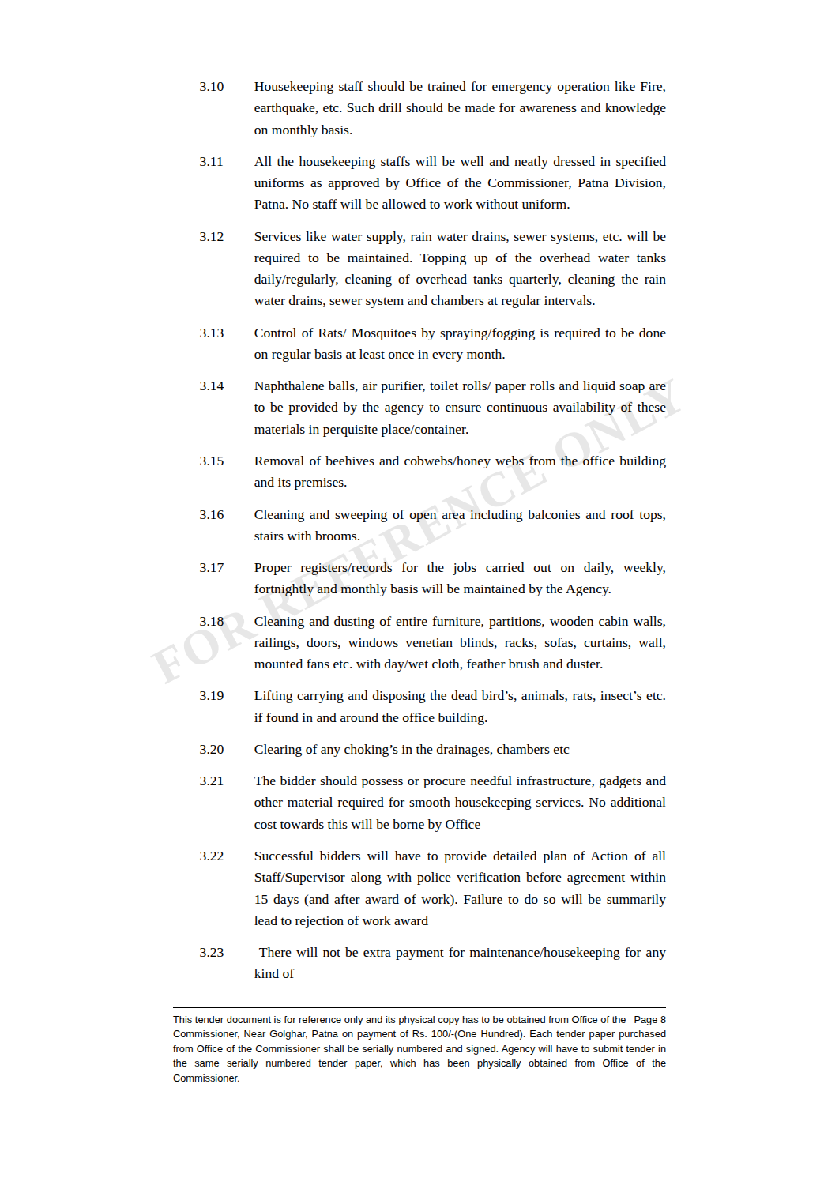FOR REFERENCE ONLY
3.10 Housekeeping staff should be trained for emergency operation like Fire, earthquake, etc. Such drill should be made for awareness and knowledge on monthly basis.
3.11 All the housekeeping staffs will be well and neatly dressed in specified uniforms as approved by Office of the Commissioner, Patna Division, Patna. No staff will be allowed to work without uniform.
3.12 Services like water supply, rain water drains, sewer systems, etc. will be required to be maintained. Topping up of the overhead water tanks daily/regularly, cleaning of overhead tanks quarterly, cleaning the rain water drains, sewer system and chambers at regular intervals.
3.13 Control of Rats/ Mosquitoes by spraying/fogging is required to be done on regular basis at least once in every month.
3.14 Naphthalene balls, air purifier, toilet rolls/ paper rolls and liquid soap are to be provided by the agency to ensure continuous availability of these materials in perquisite place/container.
3.15 Removal of beehives and cobwebs/honey webs from the office building and its premises.
3.16 Cleaning and sweeping of open area including balconies and roof tops, stairs with brooms.
3.17 Proper registers/records for the jobs carried out on daily, weekly, fortnightly and monthly basis will be maintained by the Agency.
3.18 Cleaning and dusting of entire furniture, partitions, wooden cabin walls, railings, doors, windows venetian blinds, racks, sofas, curtains, wall, mounted fans etc. with day/wet cloth, feather brush and duster.
3.19 Lifting carrying and disposing the dead bird’s, animals, rats, insect’s etc. if found in and around the office building.
3.20 Clearing of any choking’s in the drainages, chambers etc
3.21 The bidder should possess or procure needful infrastructure, gadgets and other material required for smooth housekeeping services. No additional cost towards this will be borne by Office
3.22 Successful bidders will have to provide detailed plan of Action of all Staff/Supervisor along with police verification before agreement within 15 days (and after award of work). Failure to do so will be summarily lead to rejection of work award
3.23 There will not be extra payment for maintenance/housekeeping for any kind of
Page 8
This tender document is for reference only and its physical copy has to be obtained from Office of the Commissioner, Near Golghar, Patna on payment of Rs. 100/-(One Hundred). Each tender paper purchased from Office of the Commissioner shall be serially numbered and signed. Agency will have to submit tender in the same serially numbered tender paper, which has been physically obtained from Office of the Commissioner.